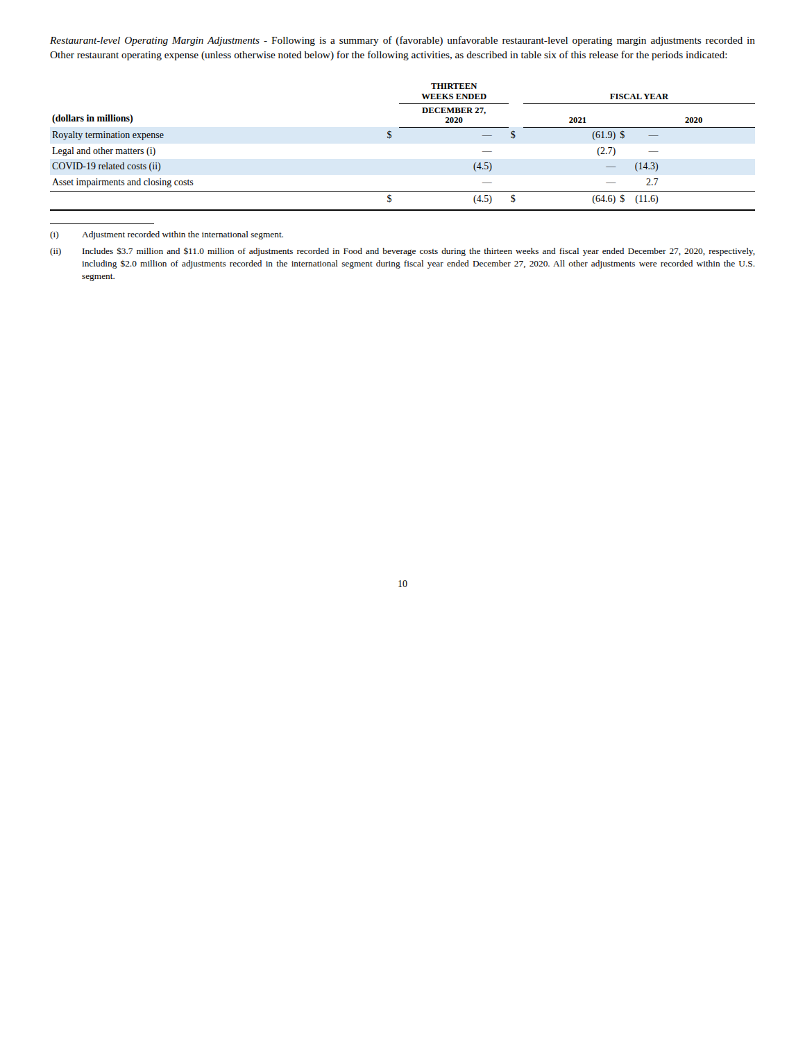Restaurant-level Operating Margin Adjustments - Following is a summary of (favorable) unfavorable restaurant-level operating margin adjustments recorded in Other restaurant operating expense (unless otherwise noted below) for the following activities, as described in table six of this release for the periods indicated:
| | | THIRTEEN WEEKS ENDED | | FISCAL YEAR |
| (dollars in millions) | | DECEMBER 27, 2020 | | 2021 | 2020 |
| Royalty termination expense | $ | — | | $ | (61.9) | $ | — | |
| Legal and other matters (i) | | — | | | (2.7) | | — | |
| COVID-19 related costs (ii) | | (4.5) | | | — | | (14.3) | |
| Asset impairments and closing costs | | — | | | — | | 2.7 | |
| | $ | (4.5) | | $ | (64.6) | $ | (11.6) | |
| (i) | Adjustment recorded within the international segment. |
| (ii) | Includes $3.7 million and $11.0 million of adjustments recorded in Food and beverage costs during the thirteen weeks and fiscal year ended December 27, 2020, respectively, including $2.0 million of adjustments recorded in the international segment during fiscal year ended December 27, 2020. All other adjustments were recorded within the U.S. segment. |
10